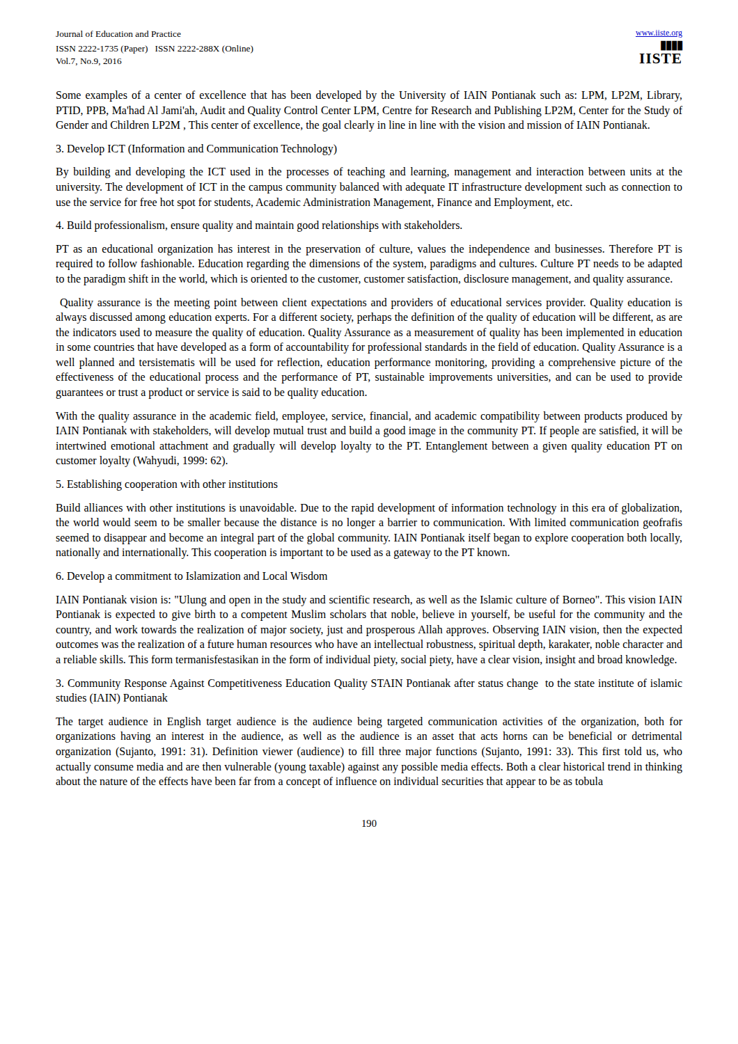Journal of Education and Practice
ISSN 2222-1735 (Paper) ISSN 2222-288X (Online)
Vol.7, No.9, 2016
www.iiste.org
▮▮▮▮ IISTE
Some examples of a center of excellence that has been developed by the University of IAIN Pontianak such as: LPM, LP2M, Library, PTID, PPB, Ma'had Al Jami'ah, Audit and Quality Control Center LPM, Centre for Research and Publishing LP2M, Center for the Study of Gender and Children LP2M , This center of excellence, the goal clearly in line in line with the vision and mission of IAIN Pontianak.
3. Develop ICT (Information and Communication Technology)
By building and developing the ICT used in the processes of teaching and learning, management and interaction between units at the university. The development of ICT in the campus community balanced with adequate IT infrastructure development such as connection to use the service for free hot spot for students, Academic Administration Management, Finance and Employment, etc.
4. Build professionalism, ensure quality and maintain good relationships with stakeholders.
PT as an educational organization has interest in the preservation of culture, values the independence and businesses. Therefore PT is required to follow fashionable. Education regarding the dimensions of the system, paradigms and cultures. Culture PT needs to be adapted to the paradigm shift in the world, which is oriented to the customer, customer satisfaction, disclosure management, and quality assurance.
Quality assurance is the meeting point between client expectations and providers of educational services provider. Quality education is always discussed among education experts. For a different society, perhaps the definition of the quality of education will be different, as are the indicators used to measure the quality of education. Quality Assurance as a measurement of quality has been implemented in education in some countries that have developed as a form of accountability for professional standards in the field of education. Quality Assurance is a well planned and tersistematis will be used for reflection, education performance monitoring, providing a comprehensive picture of the effectiveness of the educational process and the performance of PT, sustainable improvements universities, and can be used to provide guarantees or trust a product or service is said to be quality education.
With the quality assurance in the academic field, employee, service, financial, and academic compatibility between products produced by IAIN Pontianak with stakeholders, will develop mutual trust and build a good image in the community PT. If people are satisfied, it will be intertwined emotional attachment and gradually will develop loyalty to the PT. Entanglement between a given quality education PT on customer loyalty (Wahyudi, 1999: 62).
5. Establishing cooperation with other institutions
Build alliances with other institutions is unavoidable. Due to the rapid development of information technology in this era of globalization, the world would seem to be smaller because the distance is no longer a barrier to communication. With limited communication geofrafis seemed to disappear and become an integral part of the global community. IAIN Pontianak itself began to explore cooperation both locally, nationally and internationally. This cooperation is important to be used as a gateway to the PT known.
6. Develop a commitment to Islamization and Local Wisdom
IAIN Pontianak vision is: "Ulung and open in the study and scientific research, as well as the Islamic culture of Borneo". This vision IAIN Pontianak is expected to give birth to a competent Muslim scholars that noble, believe in yourself, be useful for the community and the country, and work towards the realization of major society, just and prosperous Allah approves. Observing IAIN vision, then the expected outcomes was the realization of a future human resources who have an intellectual robustness, spiritual depth, karakater, noble character and a reliable skills. This form termanisfestasikan in the form of individual piety, social piety, have a clear vision, insight and broad knowledge.
3. Community Response Against Competitiveness Education Quality STAIN Pontianak after status change to the state institute of islamic studies (IAIN) Pontianak
The target audience in English target audience is the audience being targeted communication activities of the organization, both for organizations having an interest in the audience, as well as the audience is an asset that acts horns can be beneficial or detrimental organization (Sujanto, 1991: 31). Definition viewer (audience) to fill three major functions (Sujanto, 1991: 33). This first told us, who actually consume media and are then vulnerable (young taxable) against any possible media effects. Both a clear historical trend in thinking about the nature of the effects have been far from a concept of influence on individual securities that appear to be as tobula
190